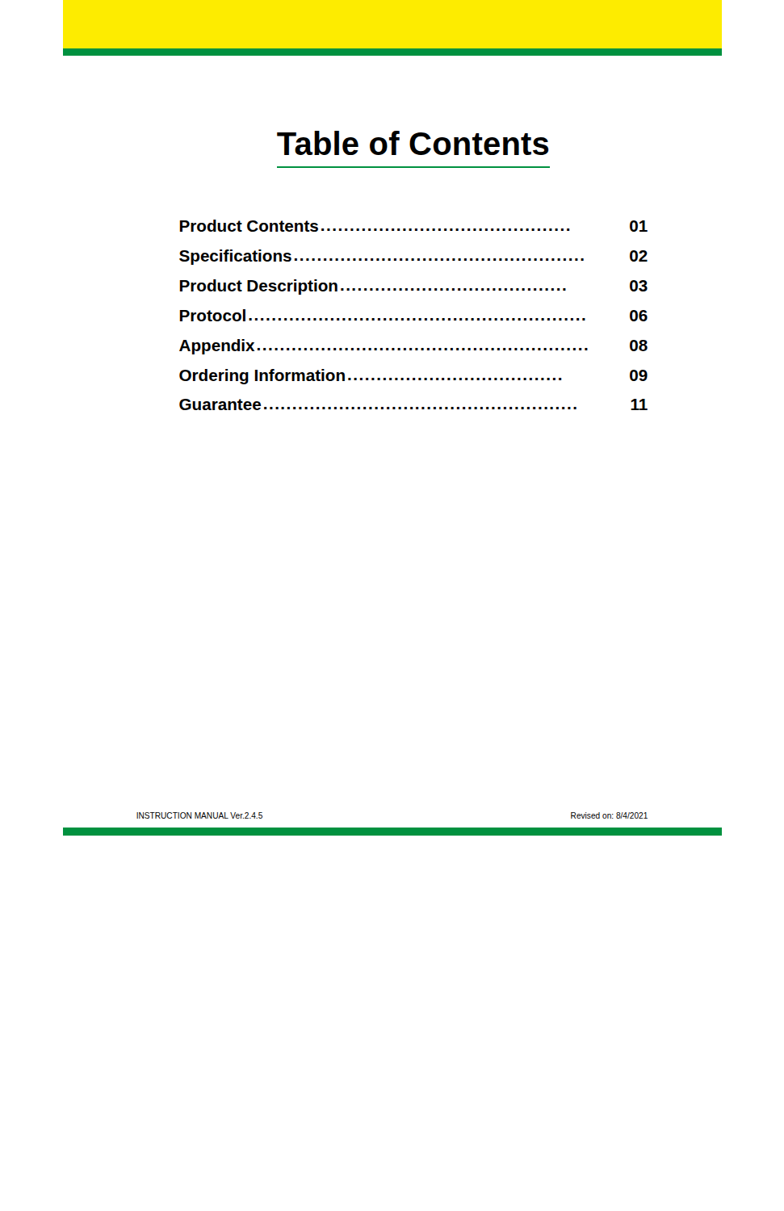Table of Contents
Product Contents ........................................... 01
Specifications .................................................. 02
Product Description ....................................... 03
Protocol .......................................................... 06
Appendix ......................................................... 08
Ordering Information ..................................... 09
Guarantee ...................................................... 11
INSTRUCTION MANUAL Ver.2.4.5 Revised on: 8/4/2021